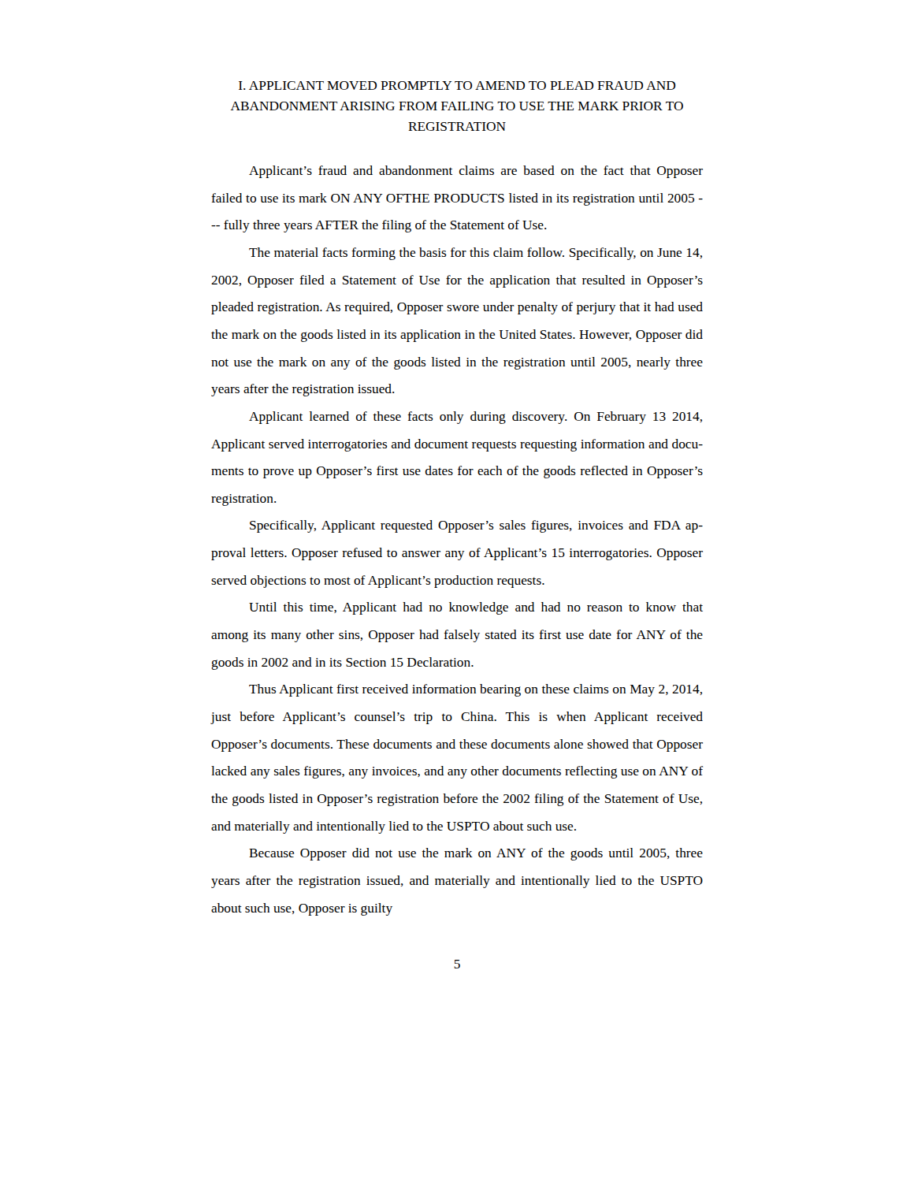I. APPLICANT MOVED PROMPTLY TO AMEND TO PLEAD FRAUD AND
ABANDONMENT ARISING FROM FAILING TO USE THE MARK PRIOR TO REGISTRATION
Applicant’s fraud and abandonment claims are based on the fact that Opposer failed to use its mark ON ANY OFTHE PRODUCTS listed in its registration until 2005 --- fully three years AFTER the filing of the Statement of Use.
The material facts forming the basis for this claim follow. Specifically, on June 14, 2002, Opposer filed a Statement of Use for the application that resulted in Opposer’s pleaded registration. As required, Opposer swore under penalty of perjury that it had used the mark on the goods listed in its application in the United States. However, Opposer did not use the mark on any of the goods listed in the registration until 2005, nearly three years after the registration issued.
Applicant learned of these facts only during discovery. On February 13 2014, Applicant served interrogatories and document requests requesting information and documents to prove up Opposer’s first use dates for each of the goods reflected in Opposer’s registration.
Specifically, Applicant requested Opposer’s sales figures, invoices and FDA approval letters. Opposer refused to answer any of Applicant’s 15 interrogatories. Opposer served objections to most of Applicant’s production requests.
Until this time, Applicant had no knowledge and had no reason to know that among its many other sins, Opposer had falsely stated its first use date for ANY of the goods in 2002 and in its Section 15 Declaration.
Thus Applicant first received information bearing on these claims on May 2, 2014, just before Applicant’s counsel’s trip to China. This is when Applicant received Opposer’s documents. These documents and these documents alone showed that Opposer lacked any sales figures, any invoices, and any other documents reflecting use on ANY of the goods listed in Opposer’s registration before the 2002 filing of the Statement of Use, and materially and intentionally lied to the USPTO about such use.
Because Opposer did not use the mark on ANY of the goods until 2005, three years after the registration issued, and materially and intentionally lied to the USPTO about such use, Opposer is guilty
5